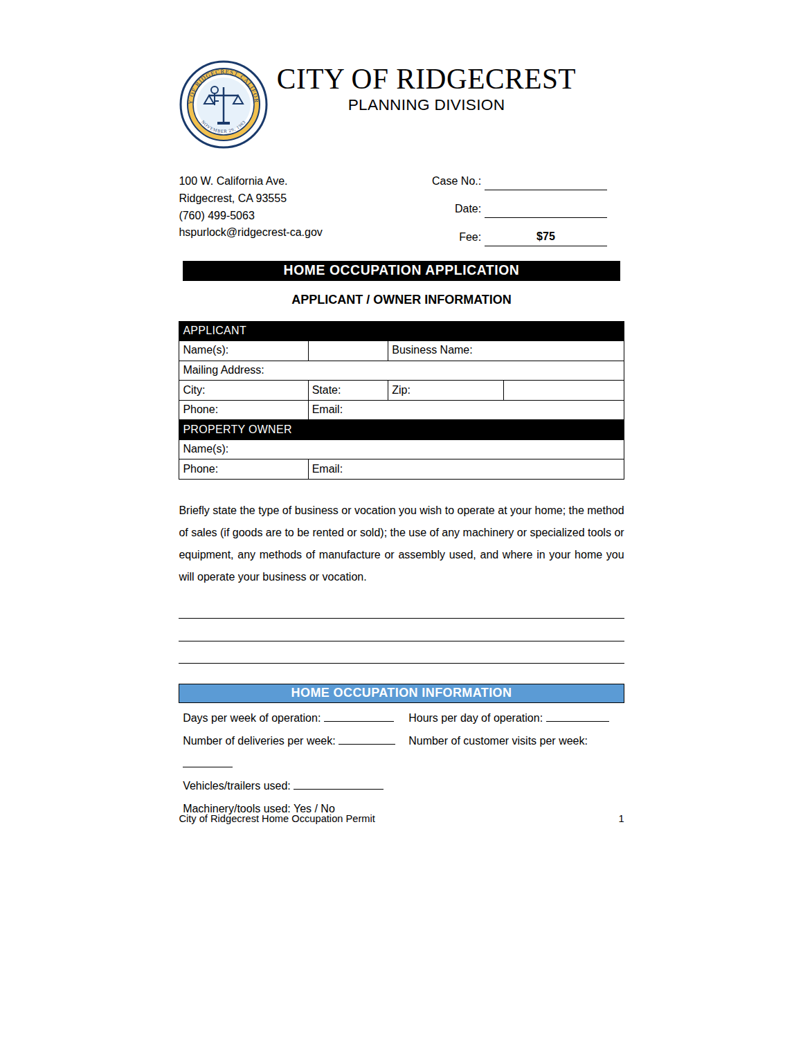CITY OF RIDGECREST CALIFORNIA NOVEMBER 29, 1963
CITY OF RIDGECREST
PLANNING DIVISION
100 W. California Ave.
Ridgecrest, CA 93555
(760) 499-5063
hspurlock@ridgecrest-ca.gov
Case No.:
Date:
Fee: $75
HOME OCCUPATION APPLICATION
APPLICANT / OWNER INFORMATION
| APPLICANT |
| Name(s): | | Business Name: |
| Mailing Address: |
| City: | State: | Zip: | |
| Phone: | Email: |
| PROPERTY OWNER |
| Name(s): |
| Phone: | Email: |
Briefly state the type of business or vocation you wish to operate at your home; the method of sales (if goods are to be rented or sold); the use of any machinery or specialized tools or equipment, any methods of manufacture or assembly used, and where in your home you will operate your business or vocation.
HOME OCCUPATION INFORMATION
Days per week of operation: Hours per day of operation:
Number of deliveries per week: Number of customer visits per week:
Vehicles/trailers used:
Machinery/tools used: Yes / No
City of Ridgecrest Home Occupation Permit 1